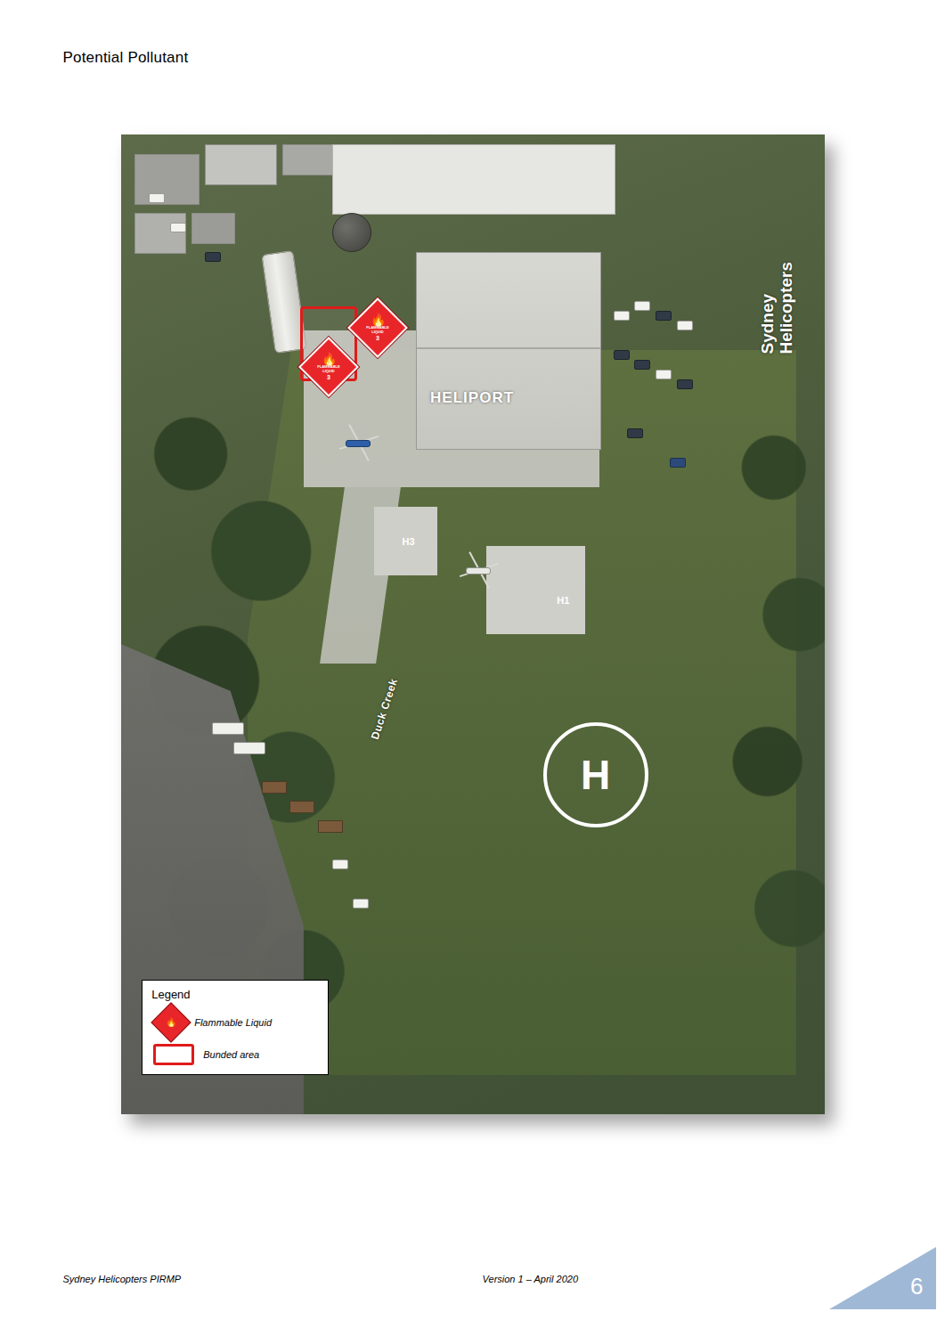Potential Pollutant
H3
H1
HELIPORT
Sydney
Helicopters
🔥
FLAMMABLE
LIQUID
3
🔥
FLAMMABLE
LIQUID
3
H
Duck Creek
Legend
🔥
Flammable Liquid
Bunded area
Sydney Helicopters PIRMP
Version 1 – April 2020
6